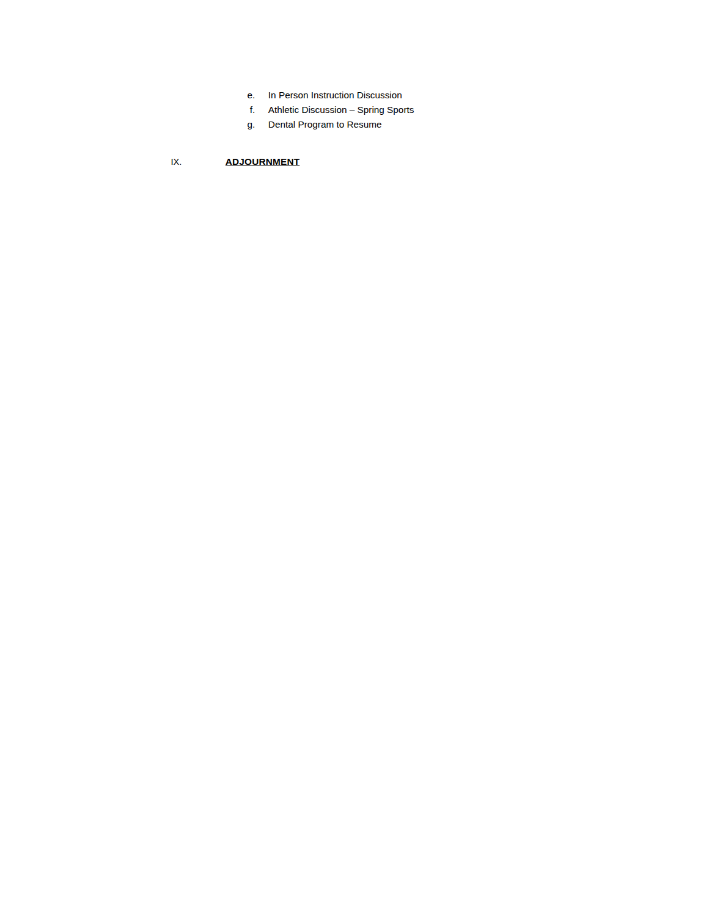In Person Instruction Discussion
Athletic Discussion – Spring Sports
Dental Program to Resume
IX. ADJOURNMENT